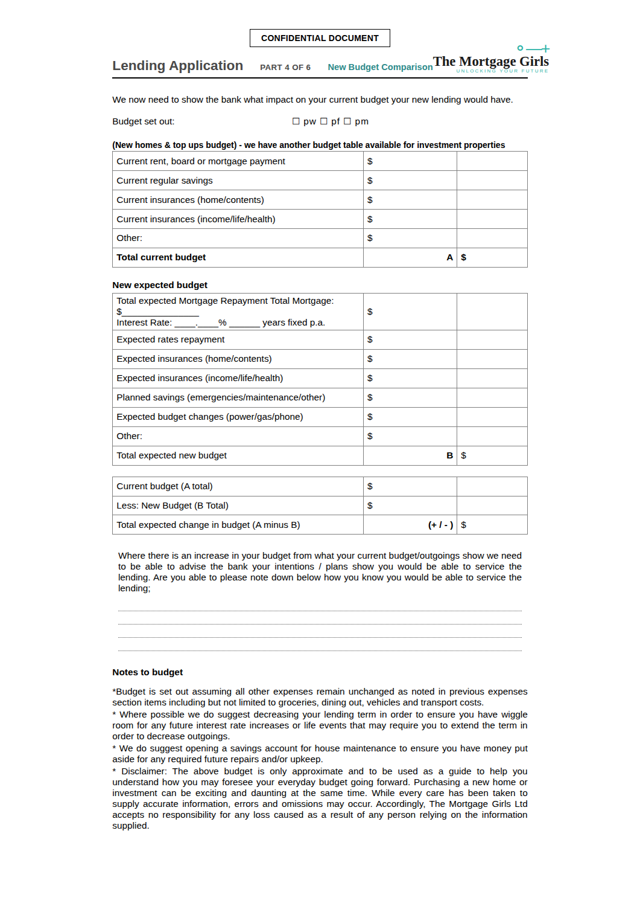CONFIDENTIAL DOCUMENT
Lending Application PART 4 OF 6 New Budget Comparison
⚬—+
The Mortgage Girls
UNLOCKING YOUR FUTURE
We now need to show the bank what impact on your current budget your new lending would have.
Budget set out: ☐ pw ☐ pf ☐ pm
(New homes & top ups budget) - we have another budget table available for investment properties
| Current rent, board or mortgage payment | $ | |
| Current regular savings | $ | |
| Current insurances (home/contents) | $ | |
| Current insurances (income/life/health) | $ | |
| Other: | $ | |
| Total current budget | A | $ |
New expected budget
| Total expected Mortgage Repayment Total Mortgage: $_______________ Interest Rate: ____.____% ______ years fixed p.a. | $ | |
| Expected rates repayment | $ | |
| Expected insurances (home/contents) | $ | |
| Expected insurances (income/life/health) | $ | |
| Planned savings (emergencies/maintenance/other) | $ | |
| Expected budget changes (power/gas/phone) | $ | |
| Other: | $ | |
| Total expected new budget | B | $ |
| Current budget (A total) | $ | |
| Less: New Budget (B Total) | $ | |
| Total expected change in budget (A minus B) | (+ / - ) | $ |
Where there is an increase in your budget from what your current budget/outgoings show we need to be able to advise the bank your intentions / plans show you would be able to service the lending. Are you able to please note down below how you know you would be able to service the lending;
Notes to budget
*Budget is set out assuming all other expenses remain unchanged as noted in previous expenses section items including but not limited to groceries, dining out, vehicles and transport costs.
* Where possible we do suggest decreasing your lending term in order to ensure you have wiggle room for any future interest rate increases or life events that may require you to extend the term in order to decrease outgoings.
* We do suggest opening a savings account for house maintenance to ensure you have money put aside for any required future repairs and/or upkeep.
* Disclaimer: The above budget is only approximate and to be used as a guide to help you understand how you may foresee your everyday budget going forward. Purchasing a new home or investment can be exciting and daunting at the same time. While every care has been taken to supply accurate information, errors and omissions may occur. Accordingly, The Mortgage Girls Ltd accepts no responsibility for any loss caused as a result of any person relying on the information supplied.